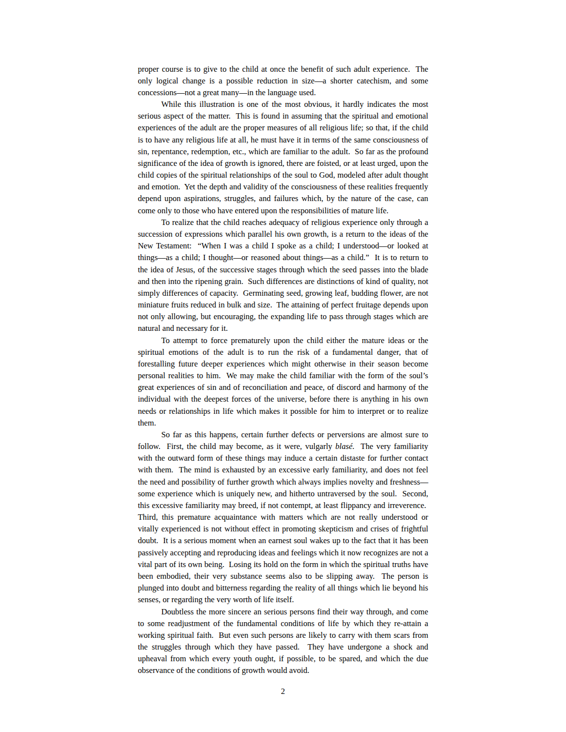proper course is to give to the child at once the benefit of such adult experience. The only logical change is a possible reduction in size—a shorter catechism, and some concessions—not a great many—in the language used.
While this illustration is one of the most obvious, it hardly indicates the most serious aspect of the matter. This is found in assuming that the spiritual and emotional experiences of the adult are the proper measures of all religious life; so that, if the child is to have any religious life at all, he must have it in terms of the same consciousness of sin, repentance, redemption, etc., which are familiar to the adult. So far as the profound significance of the idea of growth is ignored, there are foisted, or at least urged, upon the child copies of the spiritual relationships of the soul to God, modeled after adult thought and emotion. Yet the depth and validity of the consciousness of these realities frequently depend upon aspirations, struggles, and failures which, by the nature of the case, can come only to those who have entered upon the responsibilities of mature life.
To realize that the child reaches adequacy of religious experience only through a succession of expressions which parallel his own growth, is a return to the ideas of the New Testament: “When I was a child I spoke as a child; I understood—or looked at things—as a child; I thought—or reasoned about things—as a child.” It is to return to the idea of Jesus, of the successive stages through which the seed passes into the blade and then into the ripening grain. Such differences are distinctions of kind of quality, not simply differences of capacity. Germinating seed, growing leaf, budding flower, are not miniature fruits reduced in bulk and size. The attaining of perfect fruitage depends upon not only allowing, but encouraging, the expanding life to pass through stages which are natural and necessary for it.
To attempt to force prematurely upon the child either the mature ideas or the spiritual emotions of the adult is to run the risk of a fundamental danger, that of forestalling future deeper experiences which might otherwise in their season become personal realities to him. We may make the child familiar with the form of the soul’s great experiences of sin and of reconciliation and peace, of discord and harmony of the individual with the deepest forces of the universe, before there is anything in his own needs or relationships in life which makes it possible for him to interpret or to realize them.
So far as this happens, certain further defects or perversions are almost sure to follow. First, the child may become, as it were, vulgarly blasé. The very familiarity with the outward form of these things may induce a certain distaste for further contact with them. The mind is exhausted by an excessive early familiarity, and does not feel the need and possibility of further growth which always implies novelty and freshness—some experience which is uniquely new, and hitherto untraversed by the soul. Second, this excessive familiarity may breed, if not contempt, at least flippancy and irreverence. Third, this premature acquaintance with matters which are not really understood or vitally experienced is not without effect in promoting skepticism and crises of frightful doubt. It is a serious moment when an earnest soul wakes up to the fact that it has been passively accepting and reproducing ideas and feelings which it now recognizes are not a vital part of its own being. Losing its hold on the form in which the spiritual truths have been embodied, their very substance seems also to be slipping away. The person is plunged into doubt and bitterness regarding the reality of all things which lie beyond his senses, or regarding the very worth of life itself.
Doubtless the more sincere an serious persons find their way through, and come to some readjustment of the fundamental conditions of life by which they re-attain a working spiritual faith. But even such persons are likely to carry with them scars from the struggles through which they have passed. They have undergone a shock and upheaval from which every youth ought, if possible, to be spared, and which the due observance of the conditions of growth would avoid.
2